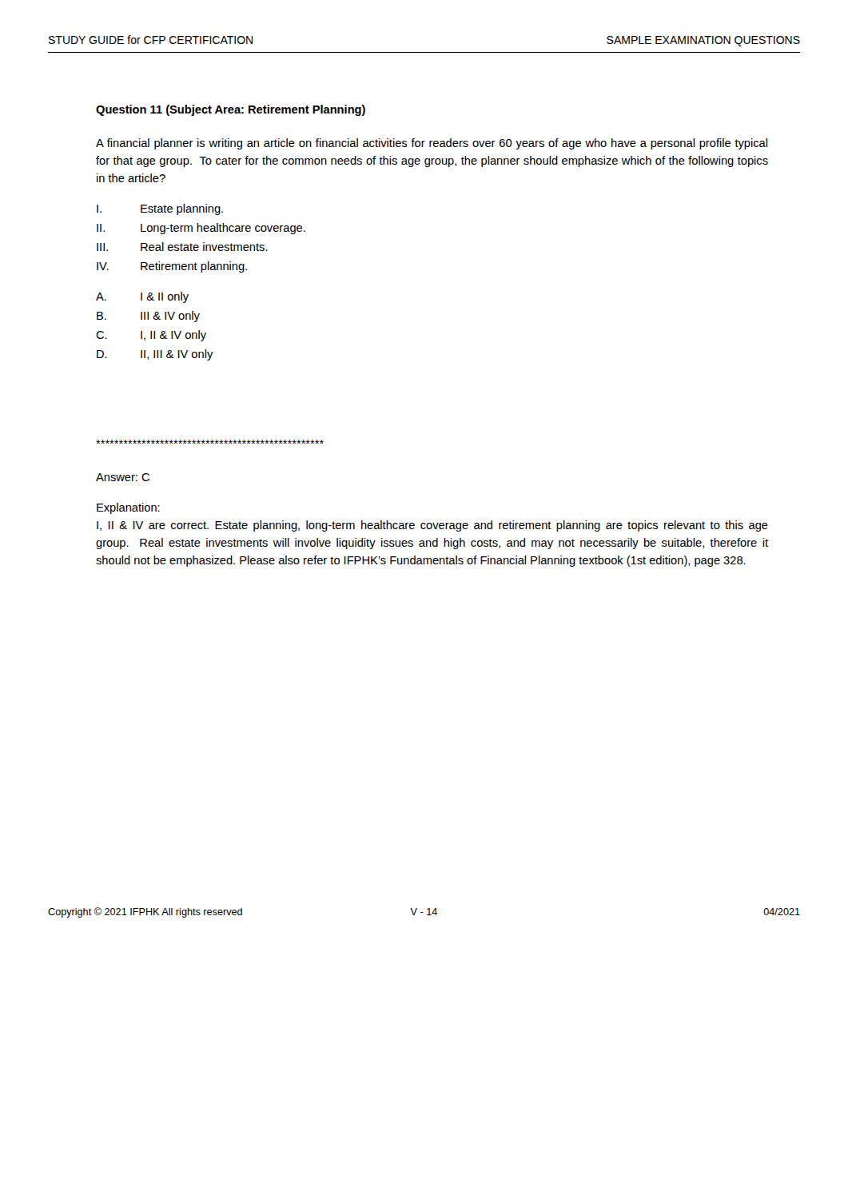STUDY GUIDE for CFP CERTIFICATION SAMPLE EXAMINATION QUESTIONS
Question 11 (Subject Area: Retirement Planning)
A financial planner is writing an article on financial activities for readers over 60 years of age who have a personal profile typical for that age group. To cater for the common needs of this age group, the planner should emphasize which of the following topics in the article?
I. Estate planning.
II. Long-term healthcare coverage.
III. Real estate investments.
IV. Retirement planning.
A. I & II only
B. III & IV only
C. I, II & IV only
D. II, III & IV only
**************************************************
Answer: C
Explanation:
I, II & IV are correct. Estate planning, long-term healthcare coverage and retirement planning are topics relevant to this age group. Real estate investments will involve liquidity issues and high costs, and may not necessarily be suitable, therefore it should not be emphasized. Please also refer to IFPHK’s Fundamentals of Financial Planning textbook (1st edition), page 328.
Copyright © 2021 IFPHK All rights reserved V - 14 04/2021